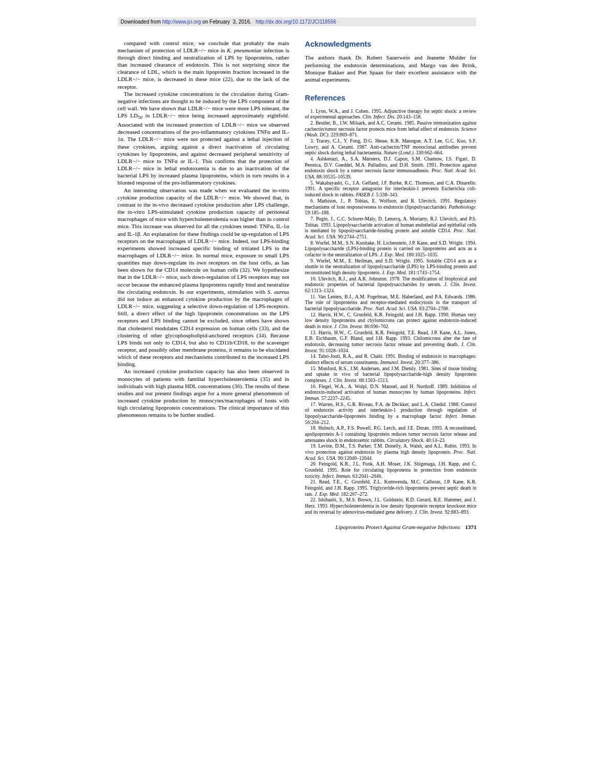Downloaded from http://www.jci.org on February 3, 2016. http://dx.doi.org/10.1172/JCI118556
compared with control mice, we conclude that probably the main mechanism of protection of LDLR−/− mice in K. pneumoniae infection is through direct binding and neutralization of LPS by lipoproteins, rather than increased clearance of endotoxin. This is not surprising since the clearance of LDL, which is the main lipoprotein fraction increased in the LDLR−/− mice, is decreased in these mice (22), due to the lack of the receptor.
The increased cytokine concentrations in the circulation during Gram-negative infections are thought to be induced by the LPS component of the cell wall. We have shown that LDLR−/− mice were more LPS tolerant, the LPS LD50 in LDLR−/− mice being increased approximately eightfold. Associated with the increased protection of LDLR−/− mice we observed decreased concentrations of the pro-inflammatory cytokines TNFα and IL-1α. The LDLR−/− mice were not protected against a lethal injection of these cytokines, arguing against a direct inactivation of circulating cytokines by lipoproteins, and against decreased peripheral sensitivity of LDLR−/− mice to TNFα or IL-1. This confirms that the protection of LDLR−/− mice in lethal endotoxemia is due to an inactivation of the bacterial LPS by increased plasma lipoproteins, which in turn results in a blunted response of the pro-inflammatory cytokines.
An interesting observation was made when we evaluated the in-vitro cytokine production capacity of the LDLR−/− mice. We showed that, in contrast to the in-vivo decreased cytokine production after LPS challenge, the in-vitro LPS-stimulated cytokine production capacity of peritoneal macrophages of mice with hypercholesterolemia was higher than in control mice. This increase was observed for all the cytokines tested: TNFα, IL-1α and IL-1β. An explanation for these findings could be up-regulation of LPS receptors on the macrophages of LDLR−/− mice. Indeed, our LPS-binding experiments showed increased specific binding of tritiated LPS to the macrophages of LDLR−/− mice. In normal mice, exposure to small LPS quantities may down-regulate its own receptors on the host cells, as has been shown for the CD14 molecule on human cells (32). We hypothesize that in the LDLR−/− mice, such down-regulation of LPS receptors may not occur because the enhanced plasma lipoproteins rapidly bind and neutralize the circulating endotoxin. In our experiments, stimulation with S. aureus did not induce an enhanced cytokine production by the macrophages of LDLR−/− mice, suggesting a selective down-regulation of LPS-receptors. Still, a direct effect of the high lipoprotein concentrations on the LPS receptors and LPS binding cannot be excluded, since others have shown that cholesterol modulates CD14 expression on human cells (33), and the clustering of other glycophospholipid-anchored receptors (34). Because LPS binds not only to CD14, but also to CD11b/CD18, to the scavenger receptor, and possibly other membrane proteins, it remains to be elucidated which of these receptors and mechanisms contributed to the increased LPS binding.
An increased cytokine production capacity has also been observed in monocytes of patients with familial hypercholesterolemia (35) and in individuals with high plasma HDL concentrations (36). The results of these studies and our present findings argue for a more general phenomenon of increased cytokine production by monocytes/macrophages of hosts with high circulating lipoprotein concentrations. The clinical importance of this phenomenon remains to be further studied.
Acknowledgments
The authors thank Dr. Robert Sauerwein and Jeanette Mulder for performing the endotoxin determinations, and Margo van den Brink, Monique Bakker and Piet Spaan for their excellent assistance with the animal experiments.
References
1. Lynn, W.A., and J. Cohen. 1995. Adjunctive therapy for septic shock: a review of experimental approaches. Clin. Infect. Dis. 20:143–158.
2. Beutler, B., I.W. Milsark, and A.C. Cerami. 1985. Passive immunization against cachectin/tumor necrosis factor protects mice from lethal effect of endotoxin. Science (Wash. DC). 229:869–871.
3. Tracey, C.J., Y. Fong, D.G. Hesse, K.R. Manogue, A.T. Lee, G.C. Kuo, S.F. Lowry, and A. Cerami. 1987. Anti-cachectin/TNF monoclonal antibodies prevent septic shock during lethal bacteraemia. Nature (Lond.). 330:662–664.
4. Ashkenazi, A., S.A. Marsters, D.J. Capon, S.M. Chamow, I.S. Figari, D. Pennica, D.V. Goeddel, M.A. Palladino, and D.H. Smith. 1991. Protection against endotoxin shock by a tumor necrosis factor immunoadhesin. Proc. Natl. Acad. Sci. USA. 88:10535–10539.
5. Wakabayashi, G., J.A. Gelfand, J.F. Burke, R.C. Thomson, and C.A. Dinarello. 1991. A specific receptor antagonist for interleukin-1 prevents Escherichia coli-induced shock in rabbits. FASEB J. 5:338–343.
6. Mathison, J., P. Tobias, E. Wolfson, and R. Ulevitch. 1991. Regulatory mechanisms of host responsiveness to endotoxin (lipopolysaccharide). Pathobiology. 59:185–188.
7. Pugin, J., C.C. Schurer-Maly, D. Leturcq, A. Moriarty, R.J. Ulevitch, and P.S. Tobias. 1993. Lipopolysaccharide activation of human endothelial and epithelial cells is mediated by lipopolysaccharide-binding protein and soluble CD14. Proc. Natl. Acad. Sci. USA. 90:2744–2751.
8. Wurfel, M.M., S.N. Kunitake, H. Lichenstein, J.P. Kane, and S.D. Wright. 1994. Lipopolysaccharide (LPS)-binding protein is carried on lipoproteins and acts as a cofactor in the neutralization of LPS. J. Exp. Med. 180:1025–1035.
9. Wurfel, M.M., E. Heilman, and S.D. Wright. 1995. Soluble CD14 acts as a shuttle in the neutralization of lipopolysaccharide (LPS) by LPS-binding protein and reconstituted high density lipoprotein. J. Exp. Med. 181:1743–1754.
10. Ulevitch, R.J., and A.R. Johnston. 1978. The modification of biophysical and endotoxic properties of bacterial lipopolysaccharides by serum. J. Clin. Invest. 62:1313–1324.
11. Van Lenten, B.J., A.M. Fogelman, M.E. Haberland, and P.A. Edwards. 1986. The role of lipoproteins and receptor-mediated endocytosis in the transport of bacterial lipopolysaccharide. Proc. Natl. Acad. Sci. USA. 83:2704–2708.
12. Harris, H.W., C. Grunfeld, K.R. Feingold, and J.H. Rapp. 1990. Human very low density lipoproteins and chylomicrons can protect against endotoxin-induced death in mice. J. Clin. Invest. 86:696–702.
13. Harris, H.W., C. Grunfeld, K.R. Feingold, T.E. Read, J.P. Kane, A.L. Jones, E.B. Eichbaum, G.F. Bland, and J.H. Rapp. 1993. Chilomicrons alter the fate of endotoxin, decreasing tumor necrosis factor release and preventing death. J. Clin. Invest. 91:1028–1034.
14. Tahri-Jouti, R.A., and R. Chabi. 1991. Binding of endotoxin to macrophages: distinct effects of serum constituents. Immunol. Invest. 20:377–386.
15. Munford, R.S., J.M. Andersen, and J.M. Dietsly. 1981. Sites of tissue binding and uptake in vivo of bacterial lipopolysaccharide-high density lipoprotein complexes. J. Clin. Invest. 68:1503–1513.
16. Flegel, W.A., A. Wolpl, D.N. Mannel, and H. Northoff. 1989. Inhibition of endotoxin-induced activation of human monocytes by human lipoproteins. Infect. Immun. 57:2237–2245.
17. Warren, H.S., G.R. Riveau, F.A. de Deckker, and L.A. Chedid. 1988. Control of endotoxin activity and interleukin-1 production through regulation of lipopolysaccharide-lipoprotein binding by a macrophage factor. Infect. Immun. 56:204–212.
18. Hubsch, A.P., F.S. Powell, P.G. Lerch, and J.E. Doran. 1993. A reconstituted, apolipoprotein A-1 containing lipoprotein reduces tumor necrosis factor release and attenuates shock in endotoxemic rabbits. Circulatory Shock. 40:14–23.
19. Levine, D.M., T.S. Parker, T.M. Donelly, A. Walsh, and A.L. Rubin. 1993. In vivo protection against endotoxin by plasma high density lipoprotein. Proc. Natl. Acad. Sci. USA. 90:12040–12044.
20. Feingold, K.R., J.L. Funk, A.H. Moser, J.K. Shigenaga, J.H. Rapp, and C. Grunfeld. 1995. Role for circulating lipoproteins in protection from endotoxin toxicity. Infect. Immun. 63:2041–2046.
21. Read, T.E., C. Grunfeld, Z.L. Kumwenda, M.C. Calhoun, J.P. Kane, K.R. Feingold, and J.H. Rapp. 1995. Triglyceride-rich lipoproteins prevent septic death in rats. J. Exp. Med. 182:267–272.
22. Ishibashi, S., M.S. Brown, J.L. Goldstein, R.D. Gerard, R.E. Hammer, and J. Herz. 1993. Hypercholesterolemia in low density lipoprotein receptor knockout mice and its reversal by adenovirus-mediated gene delivery. J. Clin. Invest. 92:883–893.
Lipoproteins Protect Against Gram-negative Infections1371